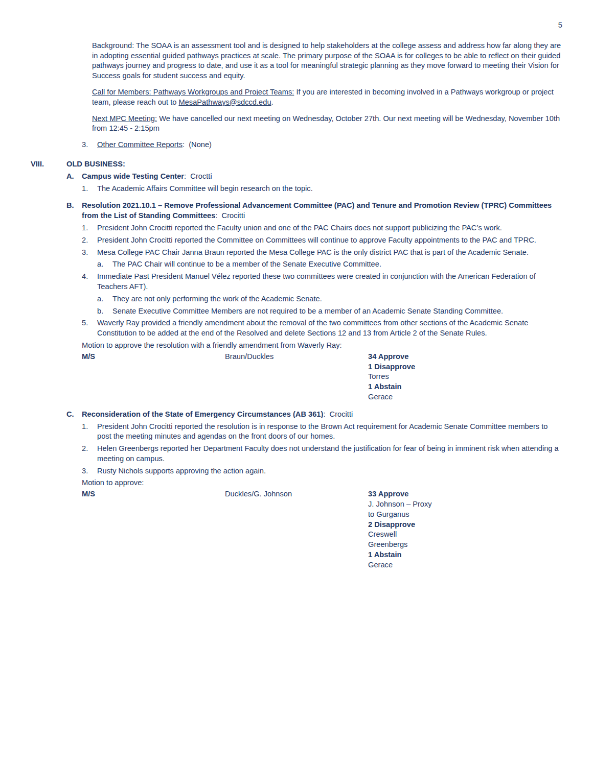5
Background: The SOAA is an assessment tool and is designed to help stakeholders at the college assess and address how far along they are in adopting essential guided pathways practices at scale. The primary purpose of the SOAA is for colleges to be able to reflect on their guided pathways journey and progress to date, and use it as a tool for meaningful strategic planning as they move forward to meeting their Vision for Success goals for student success and equity.
Call for Members: Pathways Workgroups and Project Teams: If you are interested in becoming involved in a Pathways workgroup or project team, please reach out to MesaPathways@sdccd.edu.
Next MPC Meeting: We have cancelled our next meeting on Wednesday, October 27th. Our next meeting will be Wednesday, November 10th from 12:45 - 2:15pm
3. Other Committee Reports: (None)
VIII. OLD BUSINESS:
A. Campus wide Testing Center: Croctti
1. The Academic Affairs Committee will begin research on the topic.
B. Resolution 2021.10.1 – Remove Professional Advancement Committee (PAC) and Tenure and Promotion Review (TPRC) Committees from the List of Standing Committees: Crocitti
1. President John Crocitti reported the Faculty union and one of the PAC Chairs does not support publicizing the PAC’s work.
2. President John Crocitti reported the Committee on Committees will continue to approve Faculty appointments to the PAC and TPRC.
3. Mesa College PAC Chair Janna Braun reported the Mesa College PAC is the only district PAC that is part of the Academic Senate.
a. The PAC Chair will continue to be a member of the Senate Executive Committee.
4. Immediate Past President Manuel Vélez reported these two committees were created in conjunction with the American Federation of Teachers AFT).
a. They are not only performing the work of the Academic Senate.
b. Senate Executive Committee Members are not required to be a member of an Academic Senate Standing Committee.
5. Waverly Ray provided a friendly amendment about the removal of the two committees from other sections of the Academic Senate Constitution to be added at the end of the Resolved and delete Sections 12 and 13 from Article 2 of the Senate Rules.
Motion to approve the resolution with a friendly amendment from Waverly Ray:
M/S Braun/Duckles 34 Approve
1 Disapprove
Torres
1 Abstain
Gerace
C. Reconsideration of the State of Emergency Circumstances (AB 361): Crocitti
1. President John Crocitti reported the resolution is in response to the Brown Act requirement for Academic Senate Committee members to post the meeting minutes and agendas on the front doors of our homes.
2. Helen Greenbergs reported her Department Faculty does not understand the justification for fear of being in imminent risk when attending a meeting on campus.
3. Rusty Nichols supports approving the action again.
Motion to approve:
M/S Duckles/G. Johnson 33 Approve
J. Johnson – Proxy
to Gurganus
2 Disapprove
Creswell
Greenbergs
1 Abstain
Gerace